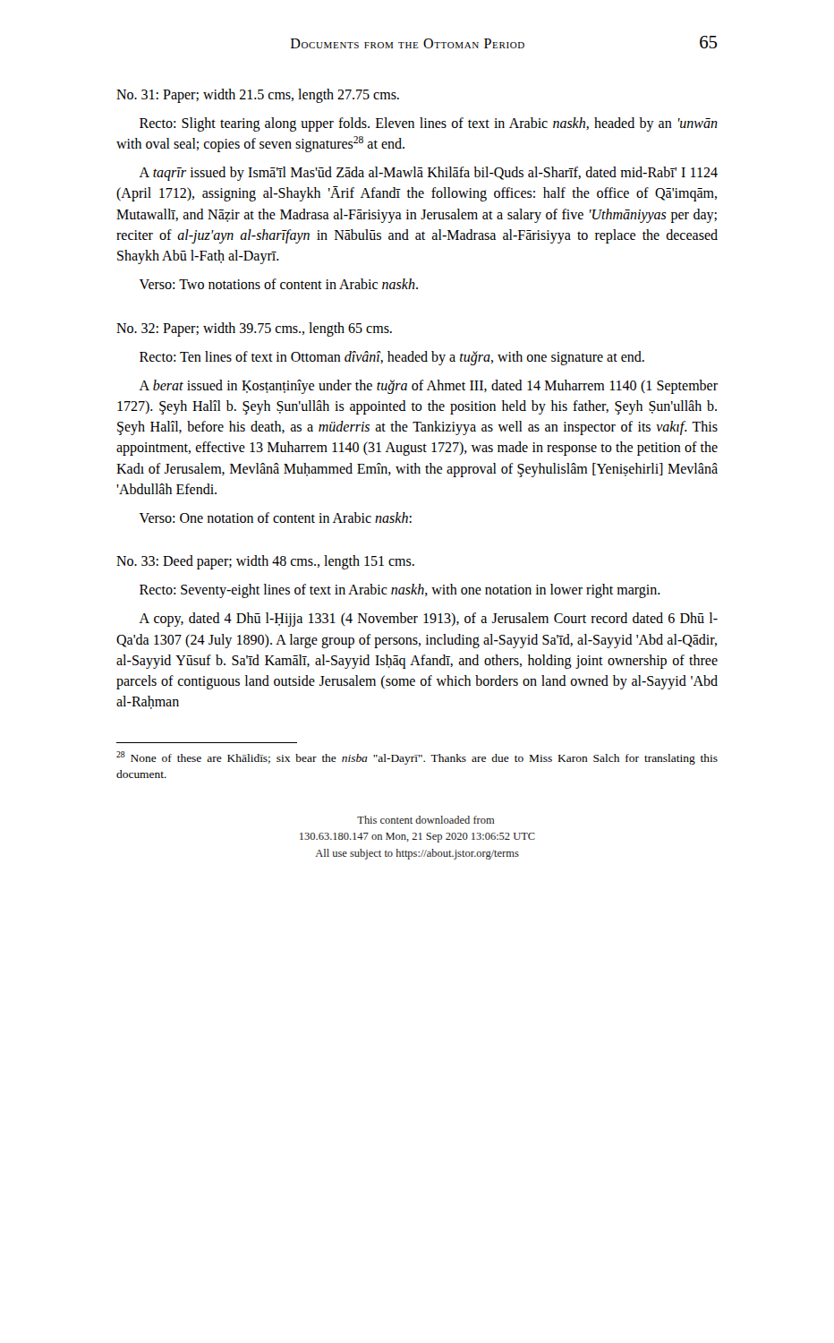Documents from the Ottoman Period
65
No. 31: Paper; width 21.5 cms, length 27.75 cms.
Recto: Slight tearing along upper folds. Eleven lines of text in Arabic naskh, headed by an 'unwān with oval seal; copies of seven signatures28 at end.
A taqrīr issued by Ismā'īl Mas'ūd Zāda al-Mawlā Khilāfa bil-Quds al-Sharīf, dated mid-Rabī' I 1124 (April 1712), assigning al-Shaykh 'Ārif Afandī the following offices: half the office of Qā'imqām, Mutawallī, and Nāẓir at the Madrasa al-Fārisiyya in Jerusalem at a salary of five 'Uthmāniyyas per day; reciter of al-juz'ayn al-sharīfayn in Nābulūs and at al-Madrasa al-Fārisiyya to replace the deceased Shaykh Abū l-Fatḥ al-Dayrī.
Verso: Two notations of content in Arabic naskh.
No. 32: Paper; width 39.75 cms., length 65 cms.
Recto: Ten lines of text in Ottoman dîvânî, headed by a tuğra, with one signature at end.
A berat issued in Ḳosṭanṭinîye under the tuğra of Ahmet III, dated 14 Muharrem 1140 (1 September 1727). Şeyh Halîl b. Şeyh Ṣun'ullâh is appointed to the position held by his father, Şeyh Ṣun'ullâh b. Şeyh Halîl, before his death, as a müderris at the Tankiziyya as well as an inspector of its vakıf. This appointment, effective 13 Muharrem 1140 (31 August 1727), was made in response to the petition of the Kadı of Jerusalem, Mevlânâ Muḥammed Emîn, with the approval of Şeyhulislâm [Yeniṣehirli] Mevlânâ 'Abdullâh Efendi.
Verso: One notation of content in Arabic naskh:
No. 33: Deed paper; width 48 cms., length 151 cms.
Recto: Seventy-eight lines of text in Arabic naskh, with one notation in lower right margin.
A copy, dated 4 Dhū l-Ḥijja 1331 (4 November 1913), of a Jerusalem Court record dated 6 Dhū l-Qa'da 1307 (24 July 1890). A large group of persons, including al-Sayyid Sa'īd, al-Sayyid 'Abd al-Qādir, al-Sayyid Yūsuf b. Sa'īd Kamālī, al-Sayyid Isḥāq Afandī, and others, holding joint ownership of three parcels of contiguous land outside Jerusalem (some of which borders on land owned by al-Sayyid 'Abd al-Raḥman
28 None of these are Khālidīs; six bear the nisba "al-Dayrī". Thanks are due to Miss Karon Salch for translating this document.
This content downloaded from
130.63.180.147 on Mon, 21 Sep 2020 13:06:52 UTC
All use subject to https://about.jstor.org/terms